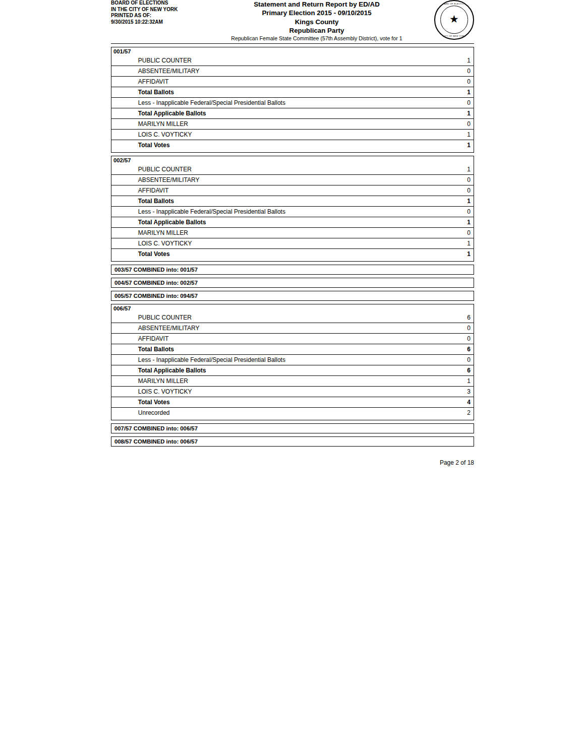BOARD OF ELECTIONS
IN THE CITY OF NEW YORK
PRINTED AS OF:
9/30/2015 10:22:32AM
Statement and Return Report by ED/AD
Primary Election 2015 - 09/10/2015
Kings County
Republican Party
Republican Female State Committee (57th Assembly District), vote for 1
BOARD OF ELECTIONS
★
CITY OF NEW YORK
001/57
| PUBLIC COUNTER | 1 |
| ABSENTEE/MILITARY | 0 |
| AFFIDAVIT | 0 |
| Total Ballots | 1 |
| Less - Inapplicable Federal/Special Presidential Ballots | 0 |
| Total Applicable Ballots | 1 |
| MARILYN MILLER | 0 |
| LOIS C. VOYTICKY | 1 |
| Total Votes | 1 |
002/57
| PUBLIC COUNTER | 1 |
| ABSENTEE/MILITARY | 0 |
| AFFIDAVIT | 0 |
| Total Ballots | 1 |
| Less - Inapplicable Federal/Special Presidential Ballots | 0 |
| Total Applicable Ballots | 1 |
| MARILYN MILLER | 0 |
| LOIS C. VOYTICKY | 1 |
| Total Votes | 1 |
003/57 COMBINED into: 001/57
004/57 COMBINED into: 002/57
005/57 COMBINED into: 094/57
006/57
| PUBLIC COUNTER | 6 |
| ABSENTEE/MILITARY | 0 |
| AFFIDAVIT | 0 |
| Total Ballots | 6 |
| Less - Inapplicable Federal/Special Presidential Ballots | 0 |
| Total Applicable Ballots | 6 |
| MARILYN MILLER | 1 |
| LOIS C. VOYTICKY | 3 |
| Total Votes | 4 |
| Unrecorded | 2 |
007/57 COMBINED into: 006/57
008/57 COMBINED into: 006/57
Page 2 of 18